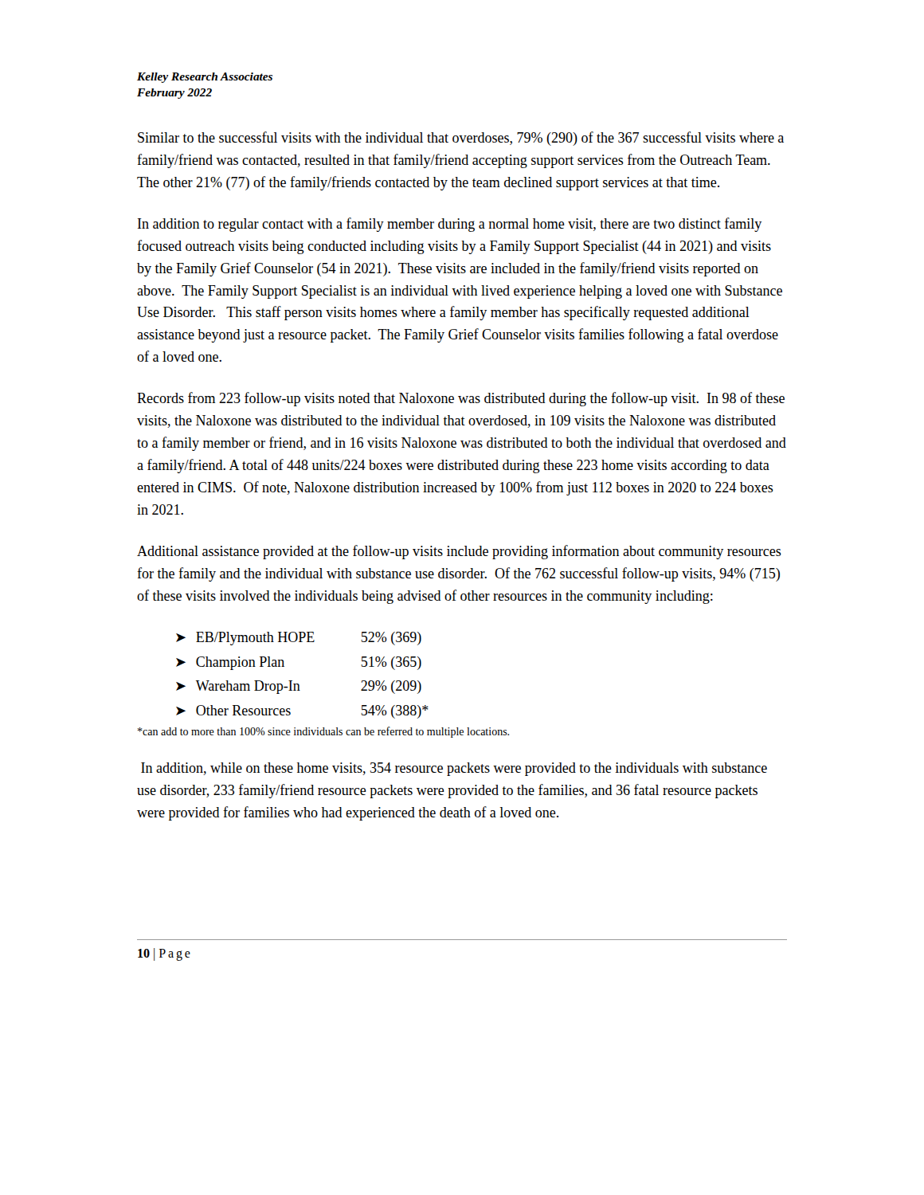Kelley Research Associates
February 2022
Similar to the successful visits with the individual that overdoses, 79% (290) of the 367 successful visits where a family/friend was contacted, resulted in that family/friend accepting support services from the Outreach Team. The other 21% (77) of the family/friends contacted by the team declined support services at that time.
In addition to regular contact with a family member during a normal home visit, there are two distinct family focused outreach visits being conducted including visits by a Family Support Specialist (44 in 2021) and visits by the Family Grief Counselor (54 in 2021). These visits are included in the family/friend visits reported on above. The Family Support Specialist is an individual with lived experience helping a loved one with Substance Use Disorder. This staff person visits homes where a family member has specifically requested additional assistance beyond just a resource packet. The Family Grief Counselor visits families following a fatal overdose of a loved one.
Records from 223 follow-up visits noted that Naloxone was distributed during the follow-up visit. In 98 of these visits, the Naloxone was distributed to the individual that overdosed, in 109 visits the Naloxone was distributed to a family member or friend, and in 16 visits Naloxone was distributed to both the individual that overdosed and a family/friend. A total of 448 units/224 boxes were distributed during these 223 home visits according to data entered in CIMS. Of note, Naloxone distribution increased by 100% from just 112 boxes in 2020 to 224 boxes in 2021.
Additional assistance provided at the follow-up visits include providing information about community resources for the family and the individual with substance use disorder. Of the 762 successful follow-up visits, 94% (715) of these visits involved the individuals being advised of other resources in the community including:
➤EB/Plymouth HOPE 52% (369)
➤Champion Plan 51% (365)
➤Wareham Drop-In 29% (209)
➤Other Resources 54% (388)*
*can add to more than 100% since individuals can be referred to multiple locations.
In addition, while on these home visits, 354 resource packets were provided to the individuals with substance use disorder, 233 family/friend resource packets were provided to the families, and 36 fatal resource packets were provided for families who had experienced the death of a loved one.
10 | Page